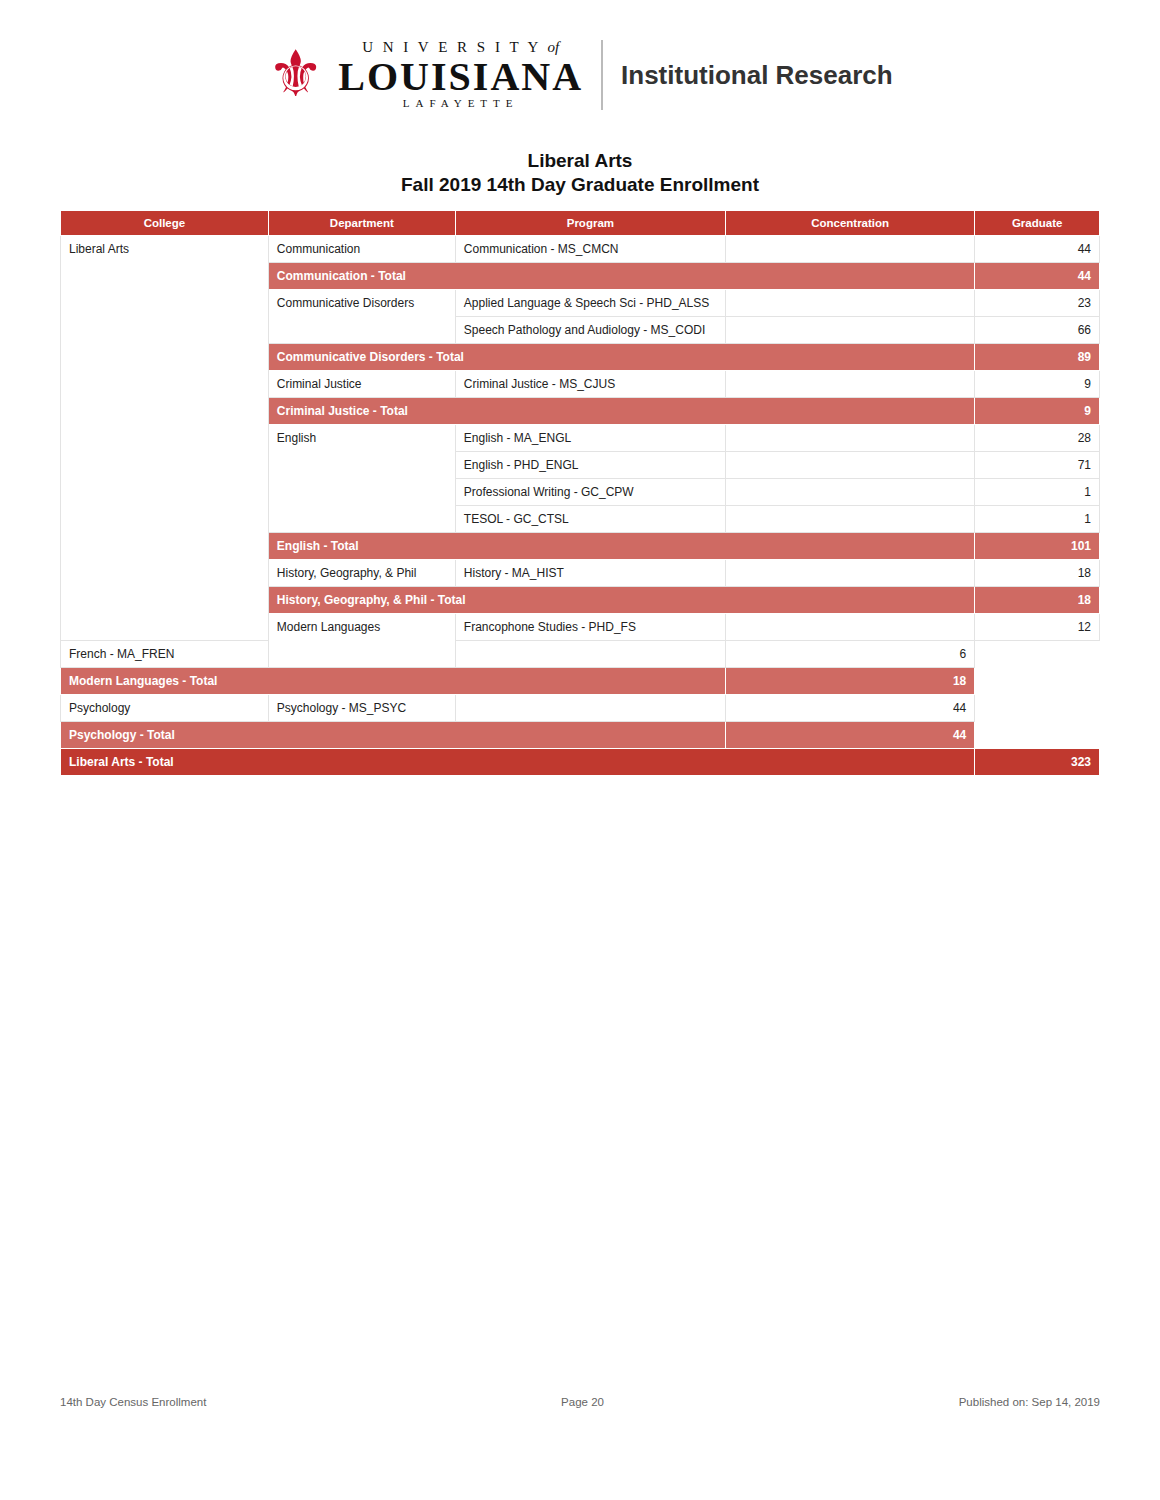⚜
U N I V E R S I T Y of
LOUISIANA
LAFAYETTE
Institutional Research
Liberal Arts
Fall 2019 14th Day Graduate Enrollment
| College | Department | Program | Concentration | Graduate |
| --- | --- | --- | --- | --- |
| Liberal Arts | Communication | Communication - MS_CMCN | | 44 |
| Communication - Total | 44 |
| Communicative Disorders | Applied Language & Speech Sci - PHD_ALSS | | 23 |
| Speech Pathology and Audiology - MS_CODI | | 66 |
| Communicative Disorders - Total | 89 |
| Criminal Justice | Criminal Justice - MS_CJUS | | 9 |
| Criminal Justice - Total | 9 |
| English | English - MA_ENGL | | 28 |
| English - PHD_ENGL | | 71 |
| Professional Writing - GC_CPW | | 1 |
| TESOL - GC_CTSL | | 1 |
| English - Total | 101 |
| History, Geography, & Phil | History - MA_HIST | | 18 |
| History, Geography, & Phil - Total | 18 |
| Modern Languages | Francophone Studies - PHD_FS | | 12 |
| French - MA_FREN | | 6 |
| Modern Languages - Total | 18 |
| Psychology | Psychology - MS_PSYC | | 44 |
| Psychology - Total | 44 |
| Liberal Arts - Total | 323 |
14th Day Census Enrollment
Page 20
Published on: Sep 14, 2019